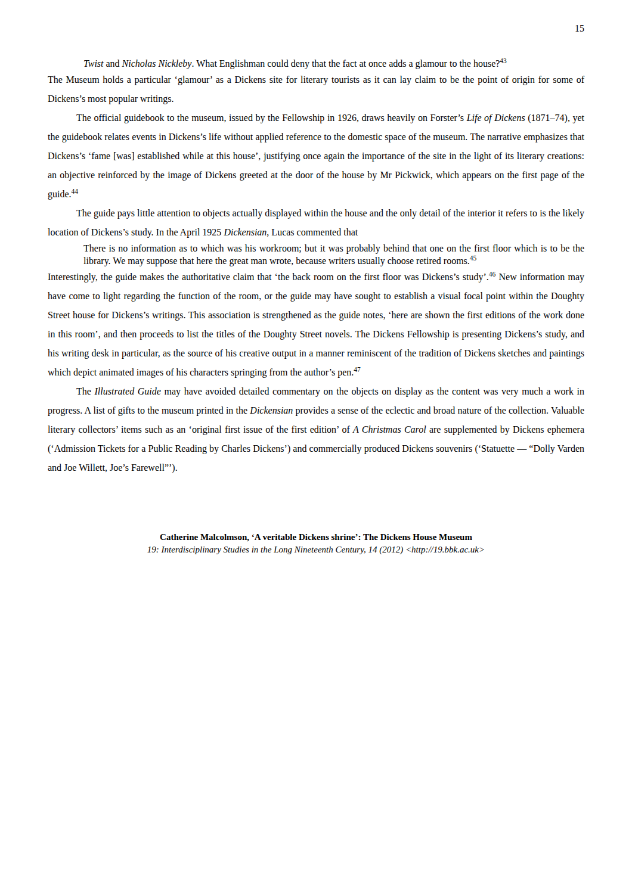15
Twist and Nicholas Nickleby. What Englishman could deny that the fact at once adds a glamour to the house?43
The Museum holds a particular ‘glamour’ as a Dickens site for literary tourists as it can lay claim to be the point of origin for some of Dickens’s most popular writings.
The official guidebook to the museum, issued by the Fellowship in 1926, draws heavily on Forster’s Life of Dickens (1871–74), yet the guidebook relates events in Dickens’s life without applied reference to the domestic space of the museum. The narrative emphasizes that Dickens’s ‘fame [was] established while at this house’, justifying once again the importance of the site in the light of its literary creations: an objective reinforced by the image of Dickens greeted at the door of the house by Mr Pickwick, which appears on the first page of the guide.44
The guide pays little attention to objects actually displayed within the house and the only detail of the interior it refers to is the likely location of Dickens’s study. In the April 1925 Dickensian, Lucas commented that
There is no information as to which was his workroom; but it was probably behind that one on the first floor which is to be the library. We may suppose that here the great man wrote, because writers usually choose retired rooms.45
Interestingly, the guide makes the authoritative claim that ‘the back room on the first floor was Dickens’s study’.46 New information may have come to light regarding the function of the room, or the guide may have sought to establish a visual focal point within the Doughty Street house for Dickens’s writings. This association is strengthened as the guide notes, ‘here are shown the first editions of the work done in this room’, and then proceeds to list the titles of the Doughty Street novels. The Dickens Fellowship is presenting Dickens’s study, and his writing desk in particular, as the source of his creative output in a manner reminiscent of the tradition of Dickens sketches and paintings which depict animated images of his characters springing from the author’s pen.47
The Illustrated Guide may have avoided detailed commentary on the objects on display as the content was very much a work in progress. A list of gifts to the museum printed in the Dickensian provides a sense of the eclectic and broad nature of the collection. Valuable literary collectors’ items such as an ‘original first issue of the first edition’ of A Christmas Carol are supplemented by Dickens ephemera (‘Admission Tickets for a Public Reading by Charles Dickens’) and commercially produced Dickens souvenirs (‘Statuette — “Dolly Varden and Joe Willett, Joe’s Farewell”’).
Catherine Malcolmson, ‘A veritable Dickens shrine’: The Dickens House Museum
19: Interdisciplinary Studies in the Long Nineteenth Century, 14 (2012) <http://19.bbk.ac.uk>